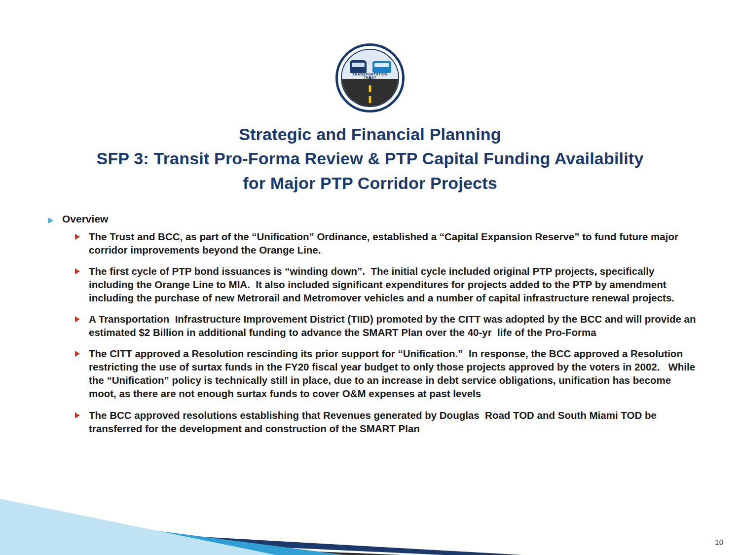TRANSPORTATION
TRUST
Strategic and Financial Planning
SFP 3: Transit Pro-Forma Review & PTP Capital Funding Availability
for Major PTP Corridor Projects
Overview
The Trust and BCC, as part of the “Unification” Ordinance, established a “Capital Expansion Reserve” to fund future major corridor improvements beyond the Orange Line.
The first cycle of PTP bond issuances is “winding down”. The initial cycle included original PTP projects, specifically including the Orange Line to MIA. It also included significant expenditures for projects added to the PTP by amendment including the purchase of new Metrorail and Metromover vehicles and a number of capital infrastructure renewal projects.
A Transportation Infrastructure Improvement District (TIID) promoted by the CITT was adopted by the BCC and will provide an estimated $2 Billion in additional funding to advance the SMART Plan over the 40-yr life of the Pro-Forma
The CITT approved a Resolution rescinding its prior support for “Unification.” In response, the BCC approved a Resolution restricting the use of surtax funds in the FY20 fiscal year budget to only those projects approved by the voters in 2002. While the “Unification” policy is technically still in place, due to an increase in debt service obligations, unification has become moot, as there are not enough surtax funds to cover O&M expenses at past levels
The BCC approved resolutions establishing that Revenues generated by Douglas Road TOD and South Miami TOD be transferred for the development and construction of the SMART Plan
10